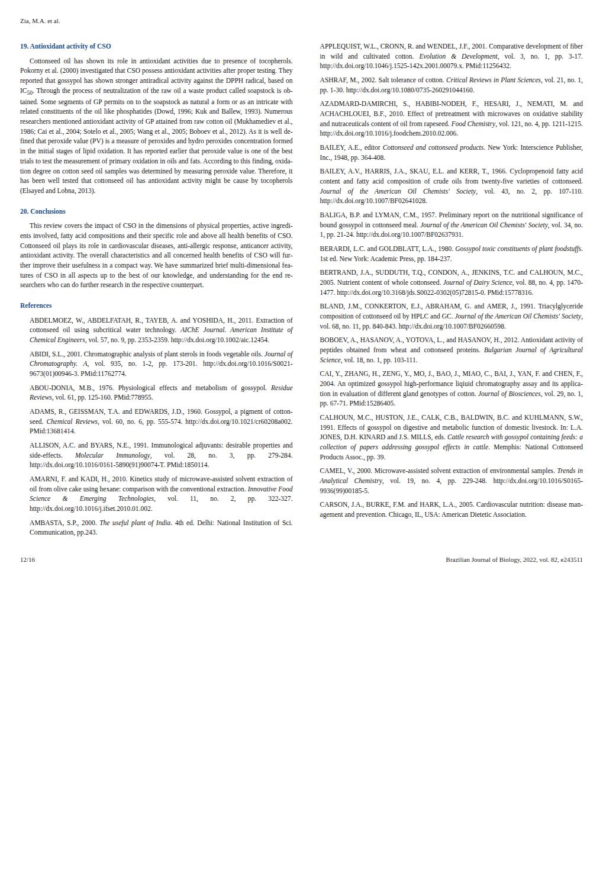Zia, M.A. et al.
19. Antioxidant activity of CSO
Cottonseed oil has shown its role in antioxidant activities due to presence of tocopherols. Pokorny et al. (2000) investigated that CSO possess antioxidant activities after proper testing. They reported that gossypol has shown stronger antiradical activity against the DPPH radical, based on IC50. Through the process of neutralization of the raw oil a waste product called soapstock is obtained. Some segments of GP permits on to the soapstock as natural a form or as an intricate with related constituents of the oil like phosphatides (Dowd, 1996; Kuk and Ballew, 1993). Numerous researchers mentioned antioxidant activity of GP attained from raw cotton oil (Mukhamediev et al., 1986; Cai et al., 2004; Sotelo et al., 2005; Wang et al., 2005; Boboev et al., 2012). As it is well defined that peroxide value (PV) is a measure of peroxides and hydro peroxides concentration formed in the initial stages of lipid oxidation. It has reported earlier that peroxide value is one of the best trials to test the measurement of primary oxidation in oils and fats. According to this finding, oxidation degree on cotton seed oil samples was determined by measuring peroxide value. Therefore, it has been well tested that cottonseed oil has antioxidant activity might be cause by tocopherols (Elsayed and Lobna, 2013).
20. Conclusions
This review covers the impact of CSO in the dimensions of physical properties, active ingredients involved, fatty acid compositions and their specific role and above all health benefits of CSO. Cottonseed oil plays its role in cardiovascular diseases, anti-allergic response, anticancer activity, antioxidant activity. The overall characteristics and all concerned health benefits of CSO will further improve their usefulness in a compact way. We have summarized brief multi-dimensional features of CSO in all aspects up to the best of our knowledge, and understanding for the end researchers who can do further research in the respective counterpart.
References
ABDELMOEZ, W., ABDELFATAH, R., TAYEB, A. and YOSHIDA, H., 2011. Extraction of cottonseed oil using subcritical water technology. AIChE Journal. American Institute of Chemical Engineers, vol. 57, no. 9, pp. 2353-2359. http://dx.doi.org/10.1002/aic.12454.
ABIDI, S.L., 2001. Chromatographic analysis of plant sterols in foods vegetable oils. Journal of Chromatography. A, vol. 935, no. 1-2, pp. 173-201. http://dx.doi.org/10.1016/S0021-9673(01)00946-3. PMid:11762774.
ABOU-DONIA, M.B., 1976. Physiological effects and metabolism of gossypol. Residue Reviews, vol. 61, pp. 125-160. PMid:778955.
ADAMS, R., GEISSMAN, T.A. and EDWARDS, J.D., 1960. Gossypol, a pigment of cottonseed. Chemical Reviews, vol. 60, no. 6, pp. 555-574. http://dx.doi.org/10.1021/cr60208a002. PMid:13681414.
ALLISON, A.C. and BYARS, N.E., 1991. Immunological adjuvants: desirable properties and side-effects. Molecular Immunology, vol. 28, no. 3, pp. 279-284. http://dx.doi.org/10.1016/0161-5890(91)90074-T. PMid:1850114.
AMARNI, F. and KADI, H., 2010. Kinetics study of microwave-assisted solvent extraction of oil from olive cake using hexane: comparison with the conventional extraction. Innovative Food Science & Emerging Technologies, vol. 11, no. 2, pp. 322-327. http://dx.doi.org/10.1016/j.ifset.2010.01.002.
AMBASTA, S.P., 2000. The useful plant of India. 4th ed. Delhi: National Institution of Sci. Communication, pp.243.
APPLEQUIST, W.L., CRONN, R. and WENDEL, J.F., 2001. Comparative development of fiber in wild and cultivated cotton. Evolution & Development, vol. 3, no. 1, pp. 3-17. http://dx.doi.org/10.1046/j.1525-142x.2001.00079.x. PMid:11256432.
ASHRAF, M., 2002. Salt tolerance of cotton. Critical Reviews in Plant Sciences, vol. 21, no. 1, pp. 1-30. http://dx.doi.org/10.1080/0735-260291044160.
AZADMARD-DAMIRCHI, S., HABIBI-NODEH, F., HESARI, J., NEMATI, M. and ACHACHLOUEI, B.F., 2010. Effect of pretreatment with microwaves on oxidative stability and nutraceuticals content of oil from rapeseed. Food Chemistry, vol. 121, no. 4, pp. 1211-1215. http://dx.doi.org/10.1016/j.foodchem.2010.02.006.
BAILEY, A.E., editor Cottonseed and cottonseed products. New York: Interscience Publisher, Inc., 1948, pp. 364-408.
BAILEY, A.V., HARRIS, J.A., SKAU, E.L. and KERR, T., 1966. Cyclopropenoid fatty acid content and fatty acid composition of crude oils from twenty-five varieties of cottonseed. Journal of the American Oil Chemists' Society, vol. 43, no. 2, pp. 107-110. http://dx.doi.org/10.1007/BF02641028.
BALIGA, B.P. and LYMAN, C.M., 1957. Preliminary report on the nutritional significance of bound gossypol in cottonseed meal. Journal of the American Oil Chemists' Society, vol. 34, no. 1, pp. 21-24. http://dx.doi.org/10.1007/BF02637931.
BERARDI, L.C. and GOLDBLATT, L.A., 1980. Gossypol toxic constituents of plant foodstuffs. 1st ed. New York: Academic Press, pp. 184-237.
BERTRAND, J.A., SUDDUTH, T.Q., CONDON, A., JENKINS, T.C. and CALHOUN, M.C., 2005. Nutrient content of whole cottonseed. Journal of Dairy Science, vol. 88, no. 4, pp. 1470-1477. http://dx.doi.org/10.3168/jds.S0022-0302(05)72815-0. PMid:15778316.
BLAND, J.M., CONKERTON, E.J., ABRAHAM, G. and AMER, J., 1991. Triacylglyceride composition of cottonseed oil by HPLC and GC. Journal of the American Oil Chemists' Society, vol. 68, no. 11, pp. 840-843. http://dx.doi.org/10.1007/BF02660598.
BOBOEV, A., HASANOV, A., YOTOVA, L., and HASANOV, H., 2012. Antioxidant activity of peptides obtained from wheat and cottonseed proteins. Bulgarian Journal of Agricultural Science, vol. 18, no. 1, pp. 103-111.
CAI, Y., ZHANG, H., ZENG, Y., MO, J., BAO, J., MIAO, C., BAI, J., YAN, F. and CHEN, F., 2004. An optimized gossypol high-performance liqiuid chromatography assay and its application in evaluation of different gland genotypes of cotton. Journal of Biosciences, vol. 29, no. 1, pp. 67-71. PMid:15286405.
CALHOUN, M.C., HUSTON, J.E., CALK, C.B., BALDWIN, B.C. and KUHLMANN, S.W., 1991. Effects of gossypol on digestive and metabolic function of domestic livestock. In: L.A. JONES, D.H. KINARD and J.S. MILLS, eds. Cattle research with gossypol containing feeds: a collection of papers addressing gossypol effects in cattle. Memphis: National Cottonseed Products Assoc., pp. 39.
CAMEL, V., 2000. Microwave-assisted solvent extraction of environmental samples. Trends in Analytical Chemistry, vol. 19, no. 4, pp. 229-248. http://dx.doi.org/10.1016/S0165-9936(99)00185-5.
CARSON, J.A., BURKE, F.M. and HARK, L.A., 2005. Cardiovascular nutrition: disease management and prevention. Chicago, IL, USA: American Dietetic Association.
12/16 Brazilian Journal of Biology, 2022, vol. 82, e243511